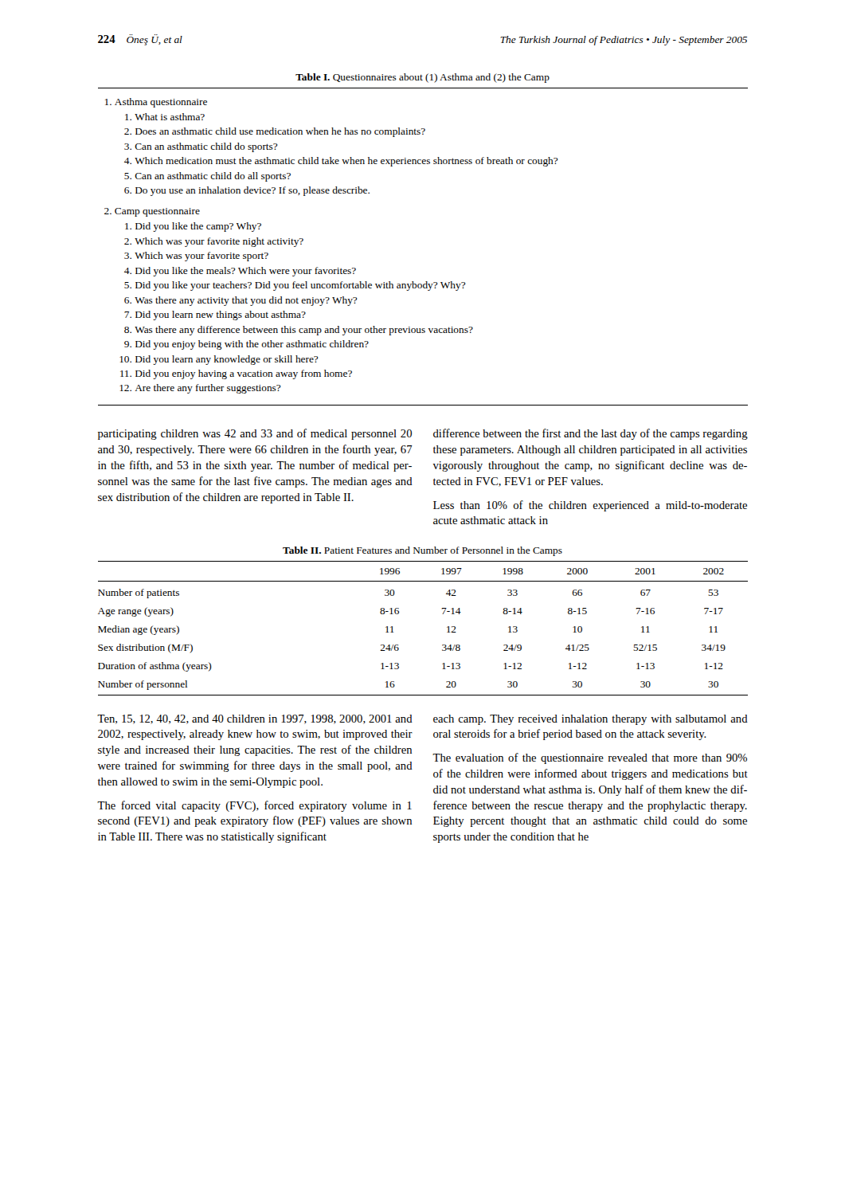224 Öneş Ü, et al
The Turkish Journal of Pediatrics • July - September 2005
Table I. Questionnaires about (1) Asthma and (2) the Camp
Asthma questionnaire
What is asthma?
Does an asthmatic child use medication when he has no complaints?
Can an asthmatic child do sports?
Which medication must the asthmatic child take when he experiences shortness of breath or cough?
Can an asthmatic child do all sports?
Do you use an inhalation device? If so, please describe.
Camp questionnaire
Did you like the camp? Why?
Which was your favorite night activity?
Which was your favorite sport?
Did you like the meals? Which were your favorites?
Did you like your teachers? Did you feel uncomfortable with anybody? Why?
Was there any activity that you did not enjoy? Why?
Did you learn new things about asthma?
Was there any difference between this camp and your other previous vacations?
Did you enjoy being with the other asthmatic children?
Did you learn any knowledge or skill here?
Did you enjoy having a vacation away from home?
Are there any further suggestions?
participating children was 42 and 33 and of medical personnel 20 and 30, respectively. There were 66 children in the fourth year, 67 in the fifth, and 53 in the sixth year. The number of medical personnel was the same for the last five camps. The median ages and sex distribution of the children are reported in Table II.
difference between the first and the last day of the camps regarding these parameters. Although all children participated in all activities vigorously throughout the camp, no significant decline was detected in FVC, FEV1 or PEF values.
Less than 10% of the children experienced a mild-to-moderate acute asthmatic attack in
Table II. Patient Features and Number of Personnel in the Camps
| | 1996 | 1997 | 1998 | 2000 | 2001 | 2002 |
| --- | --- | --- | --- | --- | --- | --- |
| Number of patients | 30 | 42 | 33 | 66 | 67 | 53 |
| Age range (years) | 8-16 | 7-14 | 8-14 | 8-15 | 7-16 | 7-17 |
| Median age (years) | 11 | 12 | 13 | 10 | 11 | 11 |
| Sex distribution (M/F) | 24/6 | 34/8 | 24/9 | 41/25 | 52/15 | 34/19 |
| Duration of asthma (years) | 1-13 | 1-13 | 1-12 | 1-12 | 1-13 | 1-12 |
| Number of personnel | 16 | 20 | 30 | 30 | 30 | 30 |
Ten, 15, 12, 40, 42, and 40 children in 1997, 1998, 2000, 2001 and 2002, respectively, already knew how to swim, but improved their style and increased their lung capacities. The rest of the children were trained for swimming for three days in the small pool, and then allowed to swim in the semi-Olympic pool.
The forced vital capacity (FVC), forced expiratory volume in 1 second (FEV1) and peak expiratory flow (PEF) values are shown in Table III. There was no statistically significant
each camp. They received inhalation therapy with salbutamol and oral steroids for a brief period based on the attack severity.
The evaluation of the questionnaire revealed that more than 90% of the children were informed about triggers and medications but did not understand what asthma is. Only half of them knew the difference between the rescue therapy and the prophylactic therapy. Eighty percent thought that an asthmatic child could do some sports under the condition that he